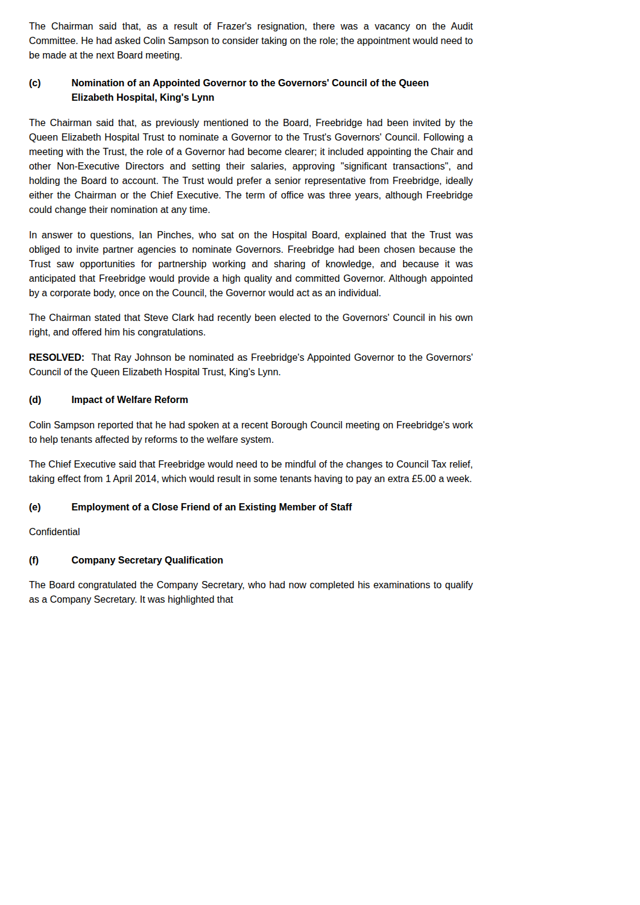The Chairman said that, as a result of Frazer's resignation, there was a vacancy on the Audit Committee. He had asked Colin Sampson to consider taking on the role; the appointment would need to be made at the next Board meeting.
(c)
Nomination of an Appointed Governor to the Governors' Council of the Queen Elizabeth Hospital, King's Lynn
The Chairman said that, as previously mentioned to the Board, Freebridge had been invited by the Queen Elizabeth Hospital Trust to nominate a Governor to the Trust's Governors' Council. Following a meeting with the Trust, the role of a Governor had become clearer; it included appointing the Chair and other Non-Executive Directors and setting their salaries, approving "significant transactions", and holding the Board to account. The Trust would prefer a senior representative from Freebridge, ideally either the Chairman or the Chief Executive. The term of office was three years, although Freebridge could change their nomination at any time.
In answer to questions, Ian Pinches, who sat on the Hospital Board, explained that the Trust was obliged to invite partner agencies to nominate Governors. Freebridge had been chosen because the Trust saw opportunities for partnership working and sharing of knowledge, and because it was anticipated that Freebridge would provide a high quality and committed Governor. Although appointed by a corporate body, once on the Council, the Governor would act as an individual.
The Chairman stated that Steve Clark had recently been elected to the Governors' Council in his own right, and offered him his congratulations.
RESOLVED: That Ray Johnson be nominated as Freebridge's Appointed Governor to the Governors' Council of the Queen Elizabeth Hospital Trust, King's Lynn.
(d)
Impact of Welfare Reform
Colin Sampson reported that he had spoken at a recent Borough Council meeting on Freebridge's work to help tenants affected by reforms to the welfare system.
The Chief Executive said that Freebridge would need to be mindful of the changes to Council Tax relief, taking effect from 1 April 2014, which would result in some tenants having to pay an extra £5.00 a week.
(e)
Employment of a Close Friend of an Existing Member of Staff
Confidential
(f)
Company Secretary Qualification
The Board congratulated the Company Secretary, who had now completed his examinations to qualify as a Company Secretary. It was highlighted that